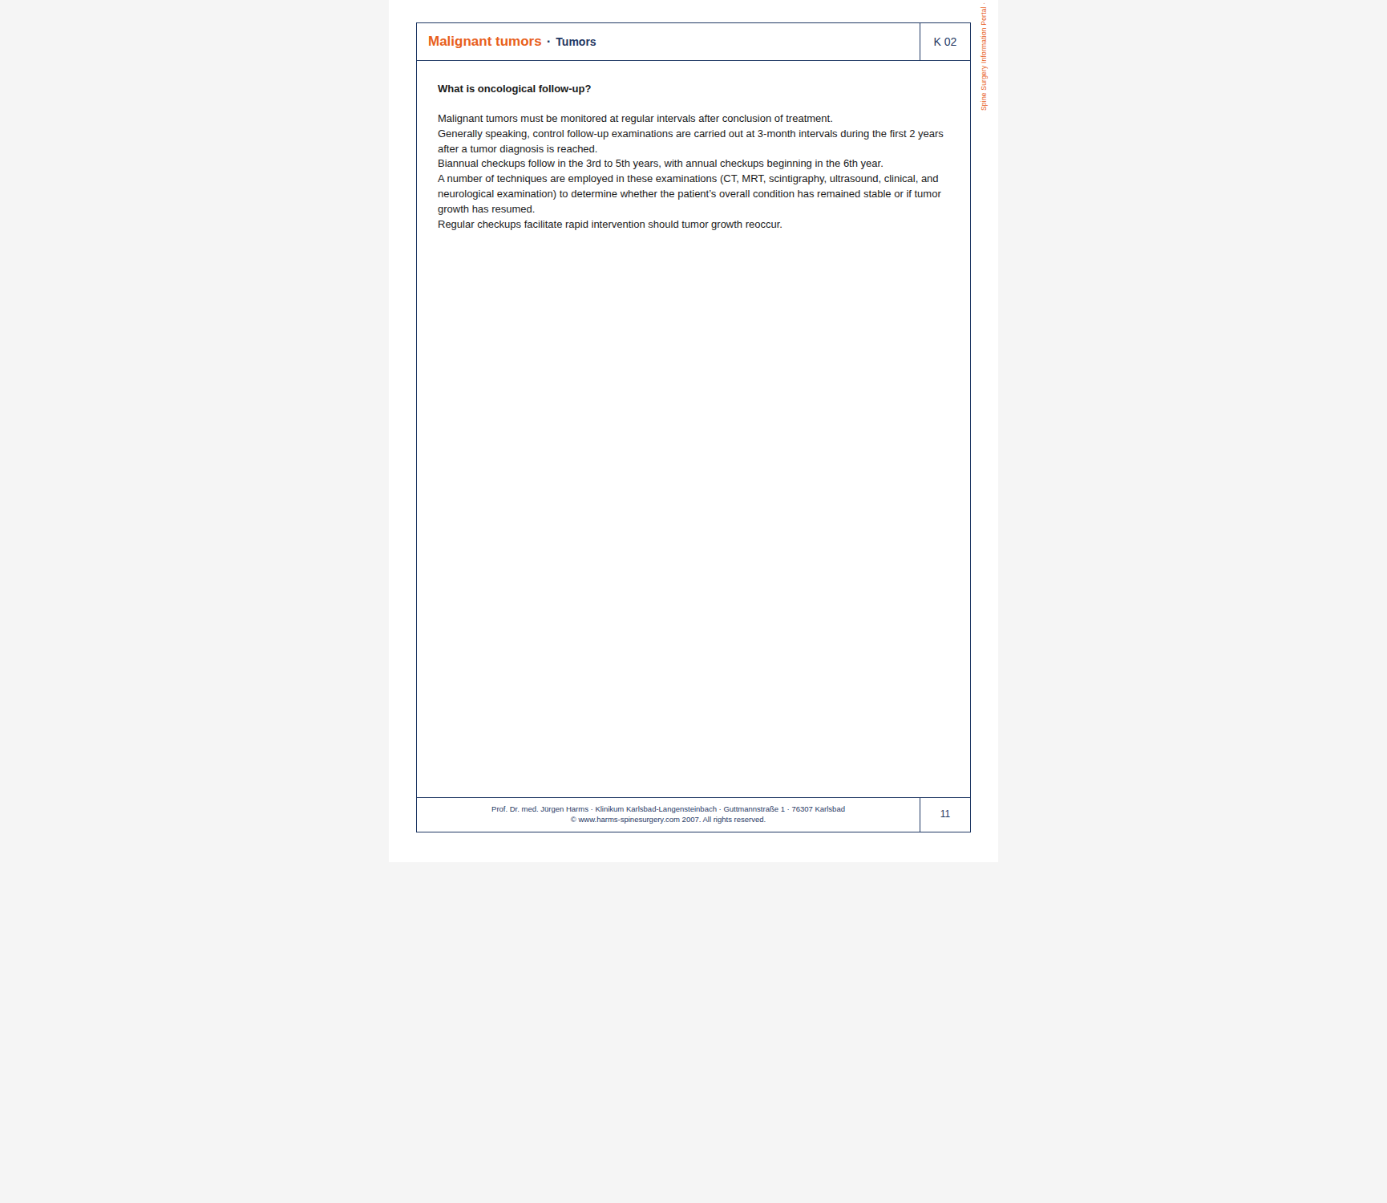Spine Surgery Information Portal · Prof. Dr. Jürgen Harms · www.harms-spinesurgery.com
Malignant tumors · Tumors
K 02
What is oncological follow-up?
Malignant tumors must be monitored at regular intervals after conclusion of treatment.
Generally speaking, control follow-up examinations are carried out at 3-month intervals during the first 2 years after a tumor diagnosis is reached.
Biannual checkups follow in the 3rd to 5th years, with annual checkups beginning in the 6th year.
A number of techniques are employed in these examinations (CT, MRT, scintigraphy, ultrasound, clinical, and neurological examination) to determine whether the patient’s overall condition has remained stable or if tumor growth has resumed.
Regular checkups facilitate rapid intervention should tumor growth reoccur.
Prof. Dr. med. Jürgen Harms · Klinikum Karlsbad-Langensteinbach · Guttmannstraße 1 · 76307 Karlsbad
© www.harms-spinesurgery.com 2007. All rights reserved.
11